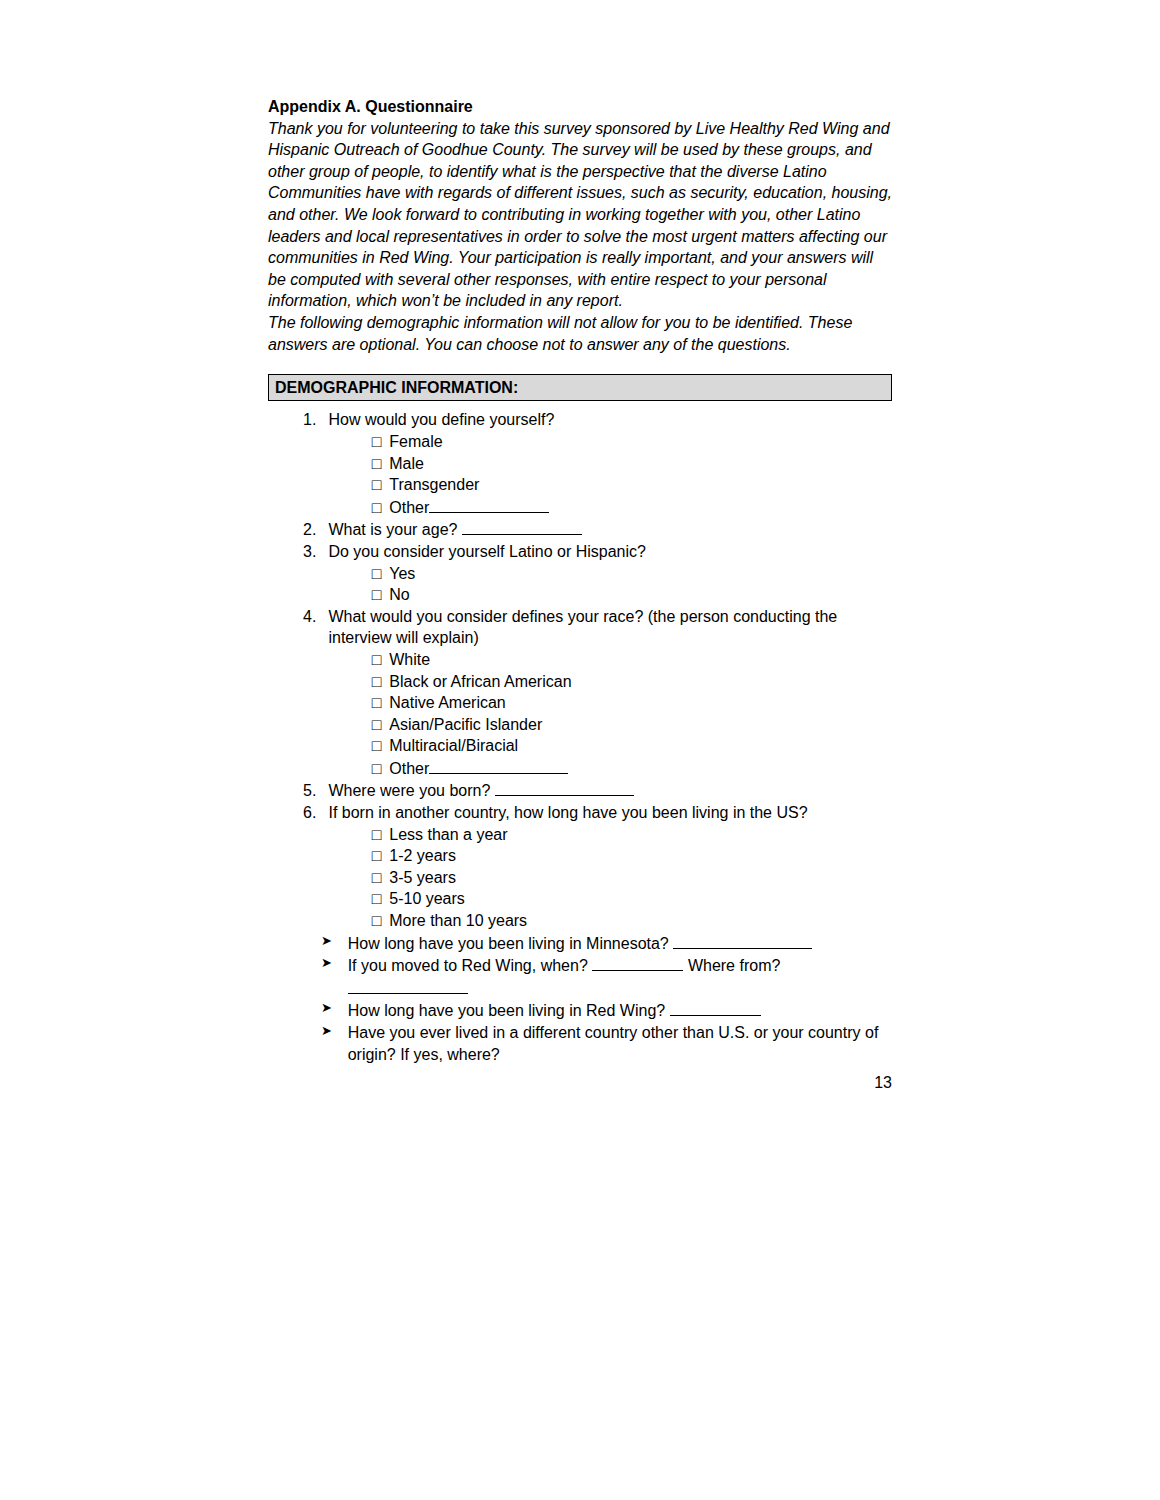Appendix A. Questionnaire
Thank you for volunteering to take this survey sponsored by Live Healthy Red Wing and Hispanic Outreach of Goodhue County. The survey will be used by these groups, and other group of people, to identify what is the perspective that the diverse Latino Communities have with regards of different issues, such as security, education, housing, and other. We look forward to contributing in working together with you, other Latino leaders and local representatives in order to solve the most urgent matters affecting our communities in Red Wing. Your participation is really important, and your answers will be computed with several other responses, with entire respect to your personal information, which won’t be included in any report.
The following demographic information will not allow for you to be identified. These answers are optional. You can choose not to answer any of the questions.
DEMOGRAPHIC INFORMATION:
How would you define yourself?
Female
Male
Transgender
Other
What is your age?
Do you consider yourself Latino or Hispanic?
Yes
No
What would you consider defines your race? (the person conducting the interview will explain)
White
Black or African American
Native American
Asian/Pacific Islander
Multiracial/Biracial
Other
Where were you born?
If born in another country, how long have you been living in the US?
Less than a year
1-2 years
3-5 years
5-10 years
More than 10 years
How long have you been living in Minnesota?
If you moved to Red Wing, when? Where from?
How long have you been living in Red Wing?
Have you ever lived in a different country other than U.S. or your country of origin? If yes, where?
13